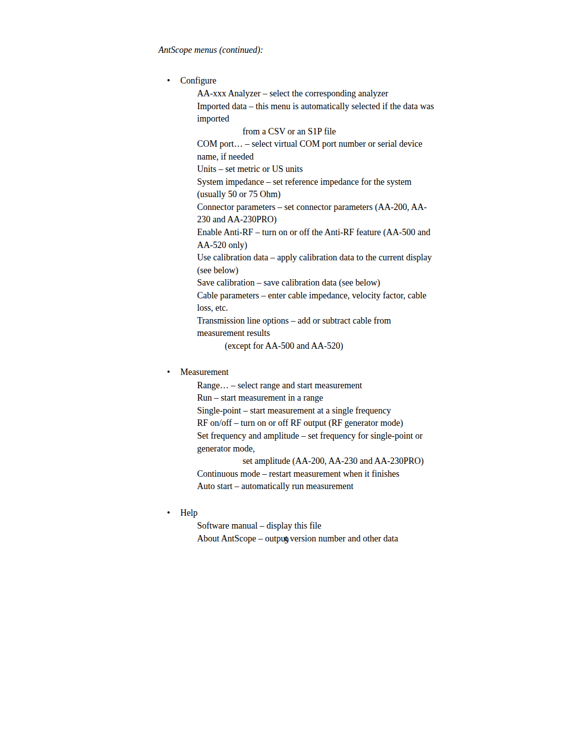AntScope menus (continued):
Configure
AA-xxx Analyzer – select the corresponding analyzer
Imported data – this menu is automatically selected if the data was imported from a CSV or an S1P file
COM port… – select virtual COM port number or serial device name, if needed
Units – set metric or US units
System impedance – set reference impedance for the system (usually 50 or 75 Ohm)
Connector parameters – set connector parameters (AA-200, AA-230 and AA-230PRO)
Enable Anti-RF – turn on or off the Anti-RF feature (AA-500 and AA-520 only)
Use calibration data – apply calibration data to the current display (see below)
Save calibration – save calibration data (see below)
Cable parameters – enter cable impedance, velocity factor, cable loss, etc.
Transmission line options – add or subtract cable from measurement results (except for AA-500 and AA-520)
Measurement
Range… – select range and start measurement
Run – start measurement in a range
Single-point – start measurement at a single frequency
RF on/off – turn on or off RF output (RF generator mode)
Set frequency and amplitude – set frequency for single-point or generator mode, set amplitude (AA-200, AA-230 and AA-230PRO)
Continuous mode – restart measurement when it finishes
Auto start – automatically run measurement
Help
Software manual – display this file
About AntScope – output version number and other data
9